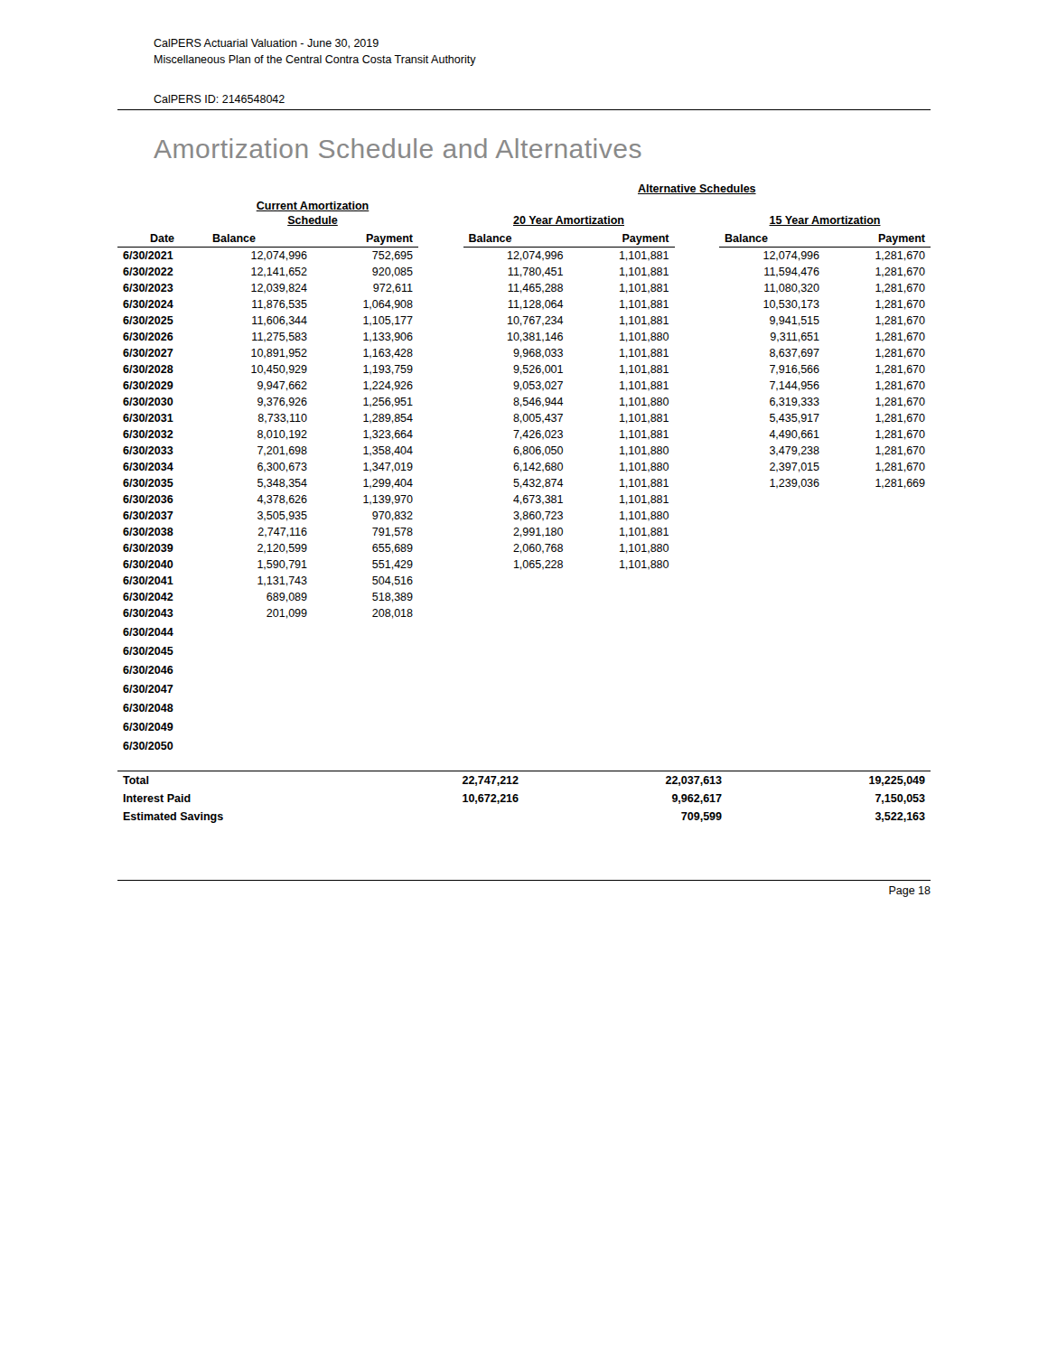CalPERS Actuarial Valuation - June 30, 2019
Miscellaneous Plan of the Central Contra Costa Transit Authority
CalPERS ID: 2146548042
Amortization Schedule and Alternatives
| | | | | Alternative Schedules |
| --- | --- | --- | --- | --- |
| | Current Amortization Schedule | | 20 Year Amortization | | 15 Year Amortization |
| Date | Balance | Payment | | Balance | Payment | | Balance | Payment |
| 6/30/2021 | 12,074,996 | 752,695 | | 12,074,996 | 1,101,881 | | 12,074,996 | 1,281,670 |
| 6/30/2022 | 12,141,652 | 920,085 | | 11,780,451 | 1,101,881 | | 11,594,476 | 1,281,670 |
| 6/30/2023 | 12,039,824 | 972,611 | | 11,465,288 | 1,101,881 | | 11,080,320 | 1,281,670 |
| 6/30/2024 | 11,876,535 | 1,064,908 | | 11,128,064 | 1,101,881 | | 10,530,173 | 1,281,670 |
| 6/30/2025 | 11,606,344 | 1,105,177 | | 10,767,234 | 1,101,881 | | 9,941,515 | 1,281,670 |
| 6/30/2026 | 11,275,583 | 1,133,906 | | 10,381,146 | 1,101,880 | | 9,311,651 | 1,281,670 |
| 6/30/2027 | 10,891,952 | 1,163,428 | | 9,968,033 | 1,101,881 | | 8,637,697 | 1,281,670 |
| 6/30/2028 | 10,450,929 | 1,193,759 | | 9,526,001 | 1,101,881 | | 7,916,566 | 1,281,670 |
| 6/30/2029 | 9,947,662 | 1,224,926 | | 9,053,027 | 1,101,881 | | 7,144,956 | 1,281,670 |
| 6/30/2030 | 9,376,926 | 1,256,951 | | 8,546,944 | 1,101,880 | | 6,319,333 | 1,281,670 |
| 6/30/2031 | 8,733,110 | 1,289,854 | | 8,005,437 | 1,101,881 | | 5,435,917 | 1,281,670 |
| 6/30/2032 | 8,010,192 | 1,323,664 | | 7,426,023 | 1,101,881 | | 4,490,661 | 1,281,670 |
| 6/30/2033 | 7,201,698 | 1,358,404 | | 6,806,050 | 1,101,880 | | 3,479,238 | 1,281,670 |
| 6/30/2034 | 6,300,673 | 1,347,019 | | 6,142,680 | 1,101,880 | | 2,397,015 | 1,281,670 |
| 6/30/2035 | 5,348,354 | 1,299,404 | | 5,432,874 | 1,101,881 | | 1,239,036 | 1,281,669 |
| 6/30/2036 | 4,378,626 | 1,139,970 | | 4,673,381 | 1,101,881 | | | |
| 6/30/2037 | 3,505,935 | 970,832 | | 3,860,723 | 1,101,880 | | | |
| 6/30/2038 | 2,747,116 | 791,578 | | 2,991,180 | 1,101,881 | | | |
| 6/30/2039 | 2,120,599 | 655,689 | | 2,060,768 | 1,101,880 | | | |
| 6/30/2040 | 1,590,791 | 551,429 | | 1,065,228 | 1,101,880 | | | |
| 6/30/2041 | 1,131,743 | 504,516 | | | | | | |
| 6/30/2042 | 689,089 | 518,389 | | | | | | |
| 6/30/2043 | 201,099 | 208,018 | | | | | | |
| 6/30/2044 | | | | | | | | |
| 6/30/2045 | | | | | | | | |
| 6/30/2046 | | | | | | | | |
| 6/30/2047 | | | | | | | | |
| 6/30/2048 | | | | | | | | |
| 6/30/2049 | | | | | | | | |
| 6/30/2050 | | | | | | | | |
| Total | 22,747,212 | 22,037,613 | 19,225,049 |
| Interest Paid | 10,672,216 | 9,962,617 | 7,150,053 |
| Estimated Savings | | 709,599 | 3,522,163 |
Page 18